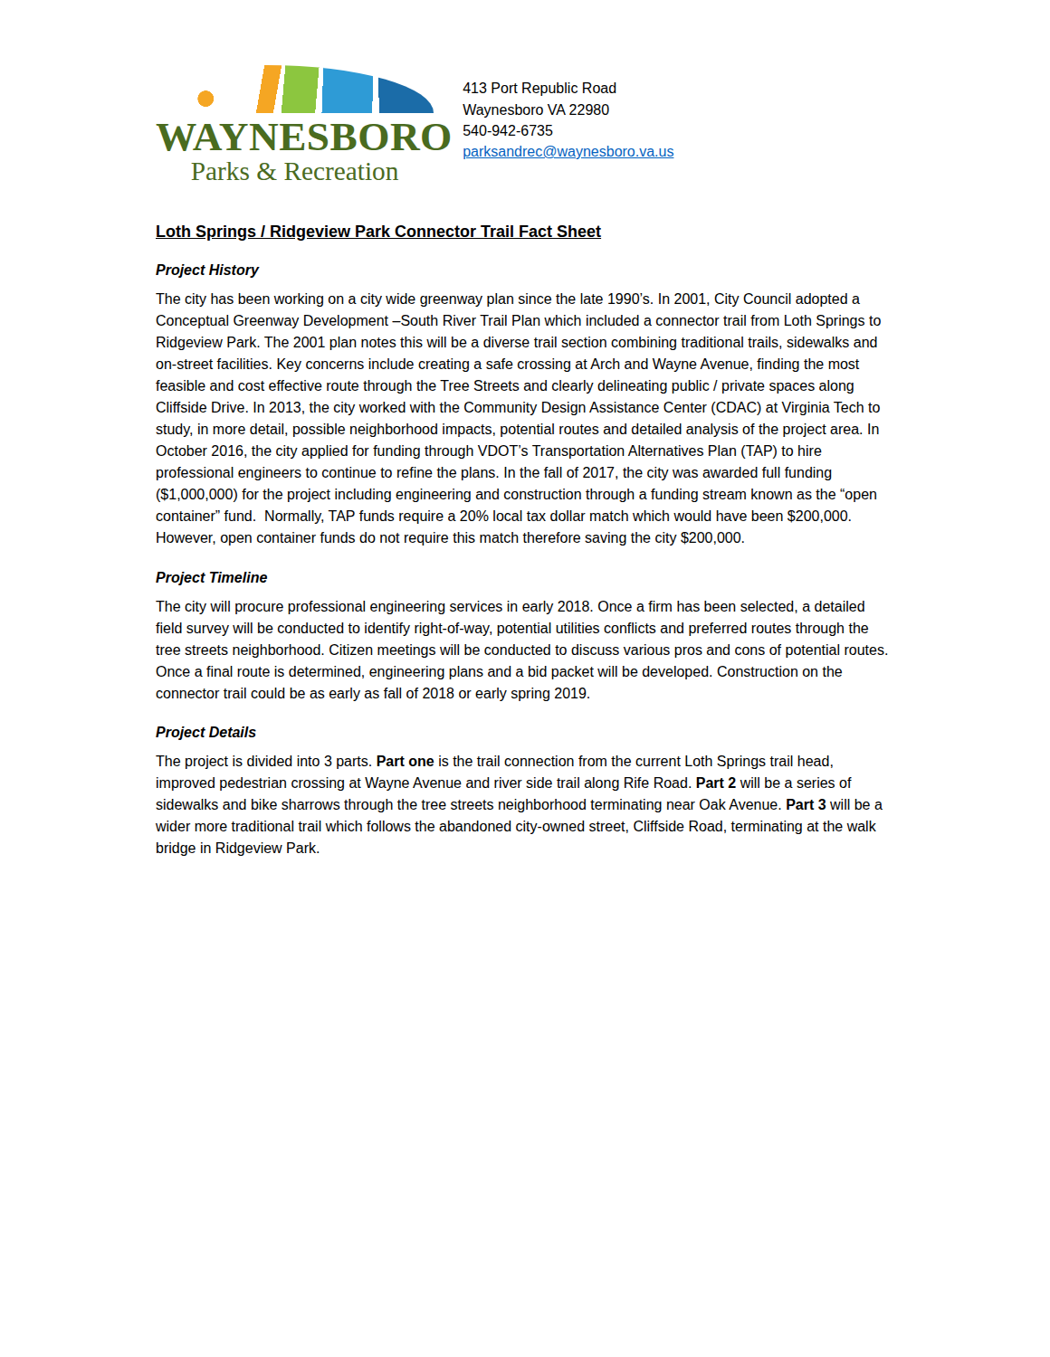WAYNESBORO Parks & Recreation
413 Port Republic Road
Waynesboro VA 22980
540-942-6735
parksandrec@waynesboro.va.us
Loth Springs / Ridgeview Park Connector Trail Fact Sheet
Project History
The city has been working on a city wide greenway plan since the late 1990’s. In 2001, City Council adopted a Conceptual Greenway Development –South River Trail Plan which included a connector trail from Loth Springs to Ridgeview Park. The 2001 plan notes this will be a diverse trail section combining traditional trails, sidewalks and on-street facilities. Key concerns include creating a safe crossing at Arch and Wayne Avenue, finding the most feasible and cost effective route through the Tree Streets and clearly delineating public / private spaces along Cliffside Drive. In 2013, the city worked with the Community Design Assistance Center (CDAC) at Virginia Tech to study, in more detail, possible neighborhood impacts, potential routes and detailed analysis of the project area. In October 2016, the city applied for funding through VDOT’s Transportation Alternatives Plan (TAP) to hire professional engineers to continue to refine the plans. In the fall of 2017, the city was awarded full funding ($1,000,000) for the project including engineering and construction through a funding stream known as the “open container” fund. Normally, TAP funds require a 20% local tax dollar match which would have been $200,000. However, open container funds do not require this match therefore saving the city $200,000.
Project Timeline
The city will procure professional engineering services in early 2018. Once a firm has been selected, a detailed field survey will be conducted to identify right-of-way, potential utilities conflicts and preferred routes through the tree streets neighborhood. Citizen meetings will be conducted to discuss various pros and cons of potential routes. Once a final route is determined, engineering plans and a bid packet will be developed. Construction on the connector trail could be as early as fall of 2018 or early spring 2019.
Project Details
The project is divided into 3 parts. Part one is the trail connection from the current Loth Springs trail head, improved pedestrian crossing at Wayne Avenue and river side trail along Rife Road. Part 2 will be a series of sidewalks and bike sharrows through the tree streets neighborhood terminating near Oak Avenue. Part 3 will be a wider more traditional trail which follows the abandoned city-owned street, Cliffside Road, terminating at the walk bridge in Ridgeview Park.